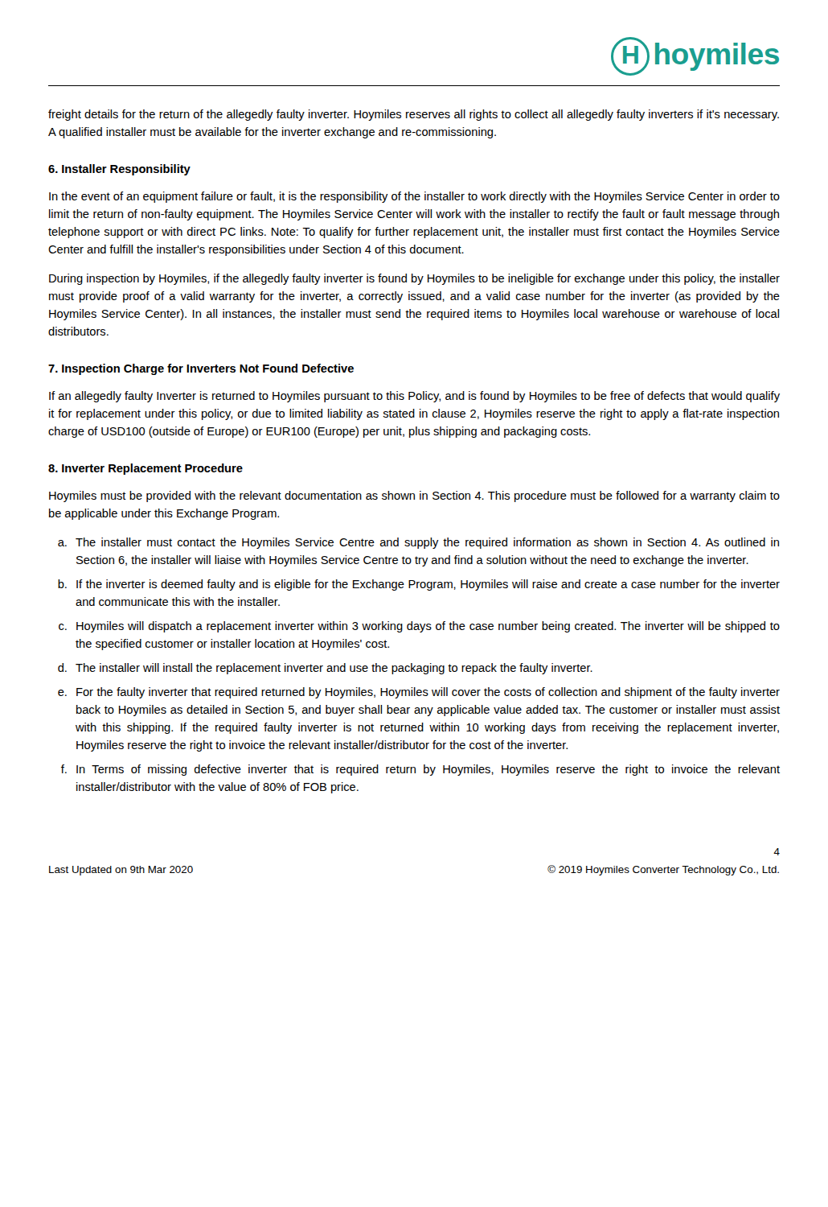Hhoymiles
freight details for the return of the allegedly faulty inverter. Hoymiles reserves all rights to collect all allegedly faulty inverters if it's necessary. A qualified installer must be available for the inverter exchange and re-commissioning.
6. Installer Responsibility
In the event of an equipment failure or fault, it is the responsibility of the installer to work directly with the Hoymiles Service Center in order to limit the return of non-faulty equipment. The Hoymiles Service Center will work with the installer to rectify the fault or fault message through telephone support or with direct PC links. Note: To qualify for further replacement unit, the installer must first contact the Hoymiles Service Center and fulfill the installer's responsibilities under Section 4 of this document.
During inspection by Hoymiles, if the allegedly faulty inverter is found by Hoymiles to be ineligible for exchange under this policy, the installer must provide proof of a valid warranty for the inverter, a correctly issued, and a valid case number for the inverter (as provided by the Hoymiles Service Center). In all instances, the installer must send the required items to Hoymiles local warehouse or warehouse of local distributors.
7. Inspection Charge for Inverters Not Found Defective
If an allegedly faulty Inverter is returned to Hoymiles pursuant to this Policy, and is found by Hoymiles to be free of defects that would qualify it for replacement under this policy, or due to limited liability as stated in clause 2, Hoymiles reserve the right to apply a flat-rate inspection charge of USD100 (outside of Europe) or EUR100 (Europe) per unit, plus shipping and packaging costs.
8. Inverter Replacement Procedure
Hoymiles must be provided with the relevant documentation as shown in Section 4. This procedure must be followed for a warranty claim to be applicable under this Exchange Program.
The installer must contact the Hoymiles Service Centre and supply the required information as shown in Section 4. As outlined in Section 6, the installer will liaise with Hoymiles Service Centre to try and find a solution without the need to exchange the inverter.
If the inverter is deemed faulty and is eligible for the Exchange Program, Hoymiles will raise and create a case number for the inverter and communicate this with the installer.
Hoymiles will dispatch a replacement inverter within 3 working days of the case number being created. The inverter will be shipped to the specified customer or installer location at Hoymiles' cost.
The installer will install the replacement inverter and use the packaging to repack the faulty inverter.
For the faulty inverter that required returned by Hoymiles, Hoymiles will cover the costs of collection and shipment of the faulty inverter back to Hoymiles as detailed in Section 5, and buyer shall bear any applicable value added tax. The customer or installer must assist with this shipping. If the required faulty inverter is not returned within 10 working days from receiving the replacement inverter, Hoymiles reserve the right to invoice the relevant installer/distributor for the cost of the inverter.
In Terms of missing defective inverter that is required return by Hoymiles, Hoymiles reserve the right to invoice the relevant installer/distributor with the value of 80% of FOB price.
4
Last Updated on 9th Mar 2020
© 2019 Hoymiles Converter Technology Co., Ltd.